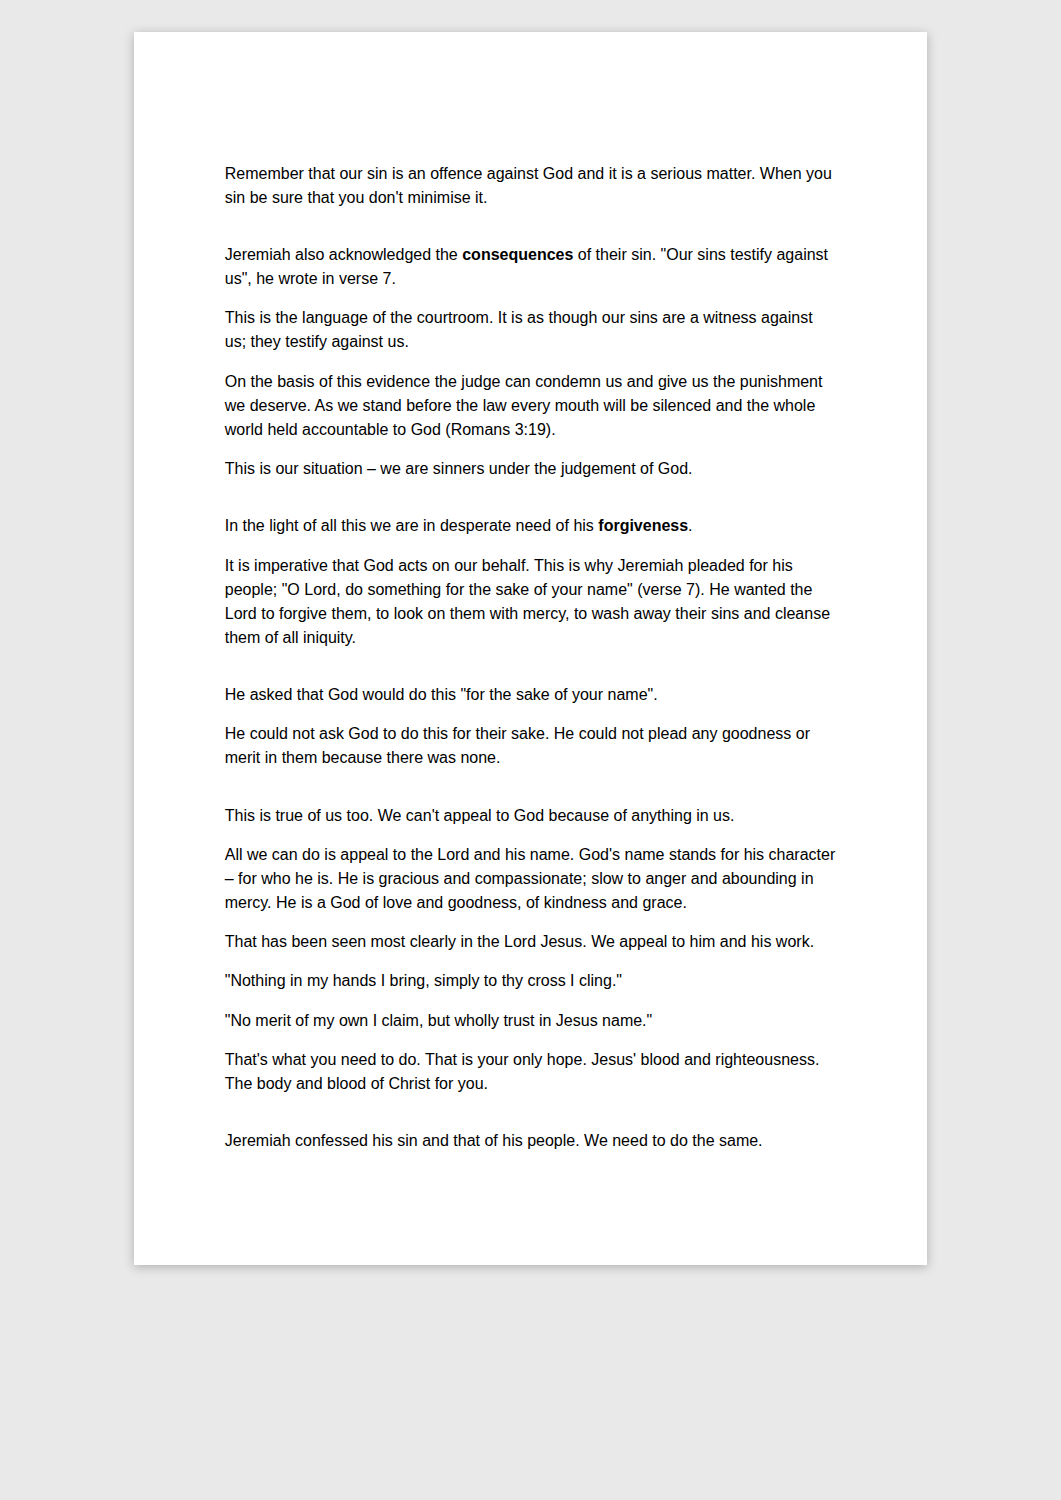Remember that our sin is an offence against God and it is a serious matter. When you sin be sure that you don't minimise it.
Jeremiah also acknowledged the consequences of their sin. "Our sins testify against us", he wrote in verse 7.
This is the language of the courtroom. It is as though our sins are a witness against us; they testify against us.
On the basis of this evidence the judge can condemn us and give us the punishment we deserve. As we stand before the law every mouth will be silenced and the whole world held accountable to God (Romans 3:19).
This is our situation – we are sinners under the judgement of God.
In the light of all this we are in desperate need of his forgiveness.
It is imperative that God acts on our behalf. This is why Jeremiah pleaded for his people; "O Lord, do something for the sake of your name" (verse 7). He wanted the Lord to forgive them, to look on them with mercy, to wash away their sins and cleanse them of all iniquity.
He asked that God would do this "for the sake of your name".
He could not ask God to do this for their sake. He could not plead any goodness or merit in them because there was none.
This is true of us too. We can't appeal to God because of anything in us.
All we can do is appeal to the Lord and his name. God's name stands for his character – for who he is. He is gracious and compassionate; slow to anger and abounding in mercy. He is a God of love and goodness, of kindness and grace.
That has been seen most clearly in the Lord Jesus. We appeal to him and his work.
"Nothing in my hands I bring, simply to thy cross I cling."
"No merit of my own I claim, but wholly trust in Jesus name."
That's what you need to do. That is your only hope. Jesus' blood and righteousness. The body and blood of Christ for you.
Jeremiah confessed his sin and that of his people. We need to do the same.